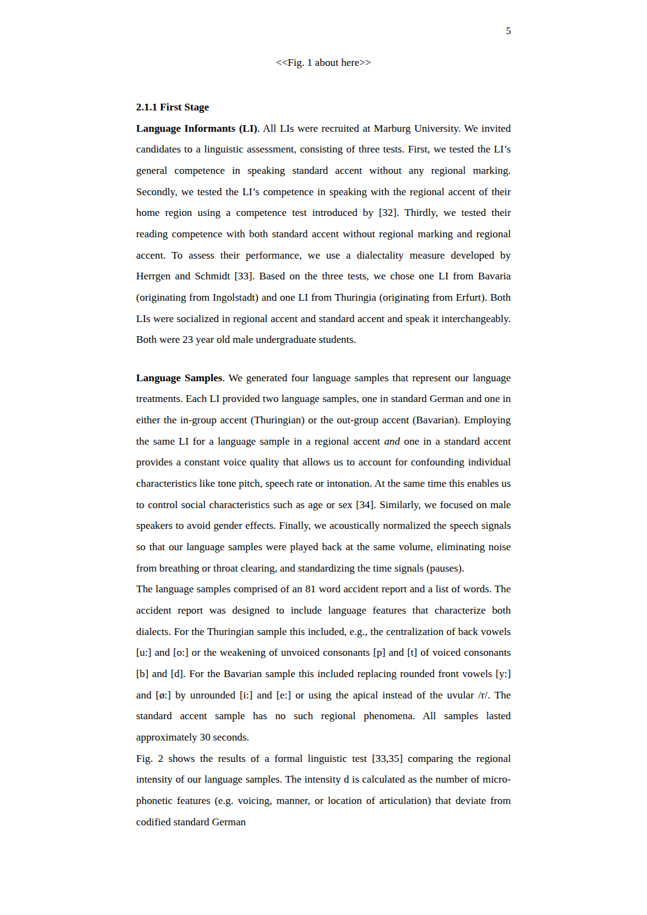5
<<Fig. 1 about here>>
2.1.1 First Stage
Language Informants (LI). All LIs were recruited at Marburg University. We invited candidates to a linguistic assessment, consisting of three tests. First, we tested the LI’s general competence in speaking standard accent without any regional marking. Secondly, we tested the LI’s competence in speaking with the regional accent of their home region using a competence test introduced by [32]. Thirdly, we tested their reading competence with both standard accent without regional marking and regional accent. To assess their performance, we use a dialectality measure developed by Herrgen and Schmidt [33]. Based on the three tests, we chose one LI from Bavaria (originating from Ingolstadt) and one LI from Thuringia (originating from Erfurt). Both LIs were socialized in regional accent and standard accent and speak it interchangeably. Both were 23 year old male undergraduate students.
Language Samples. We generated four language samples that represent our language treatments. Each LI provided two language samples, one in standard German and one in either the in-group accent (Thuringian) or the out-group accent (Bavarian). Employing the same LI for a language sample in a regional accent and one in a standard accent provides a constant voice quality that allows us to account for confounding individual characteristics like tone pitch, speech rate or intonation. At the same time this enables us to control social characteristics such as age or sex [34]. Similarly, we focused on male speakers to avoid gender effects. Finally, we acoustically normalized the speech signals so that our language samples were played back at the same volume, eliminating noise from breathing or throat clearing, and standardizing the time signals (pauses).
The language samples comprised of an 81 word accident report and a list of words. The accident report was designed to include language features that characterize both dialects. For the Thuringian sample this included, e.g., the centralization of back vowels [u:] and [o:] or the weakening of unvoiced consonants [p] and [t] of voiced consonants [b] and [d]. For the Bavarian sample this included replacing rounded front vowels [y:] and [ø:] by unrounded [i:] and [e:] or using the apical instead of the uvular /r/. The standard accent sample has no such regional phenomena. All samples lasted approximately 30 seconds.
Fig. 2 shows the results of a formal linguistic test [33,35] comparing the regional intensity of our language samples. The intensity d is calculated as the number of micro-phonetic features (e.g. voicing, manner, or location of articulation) that deviate from codified standard German